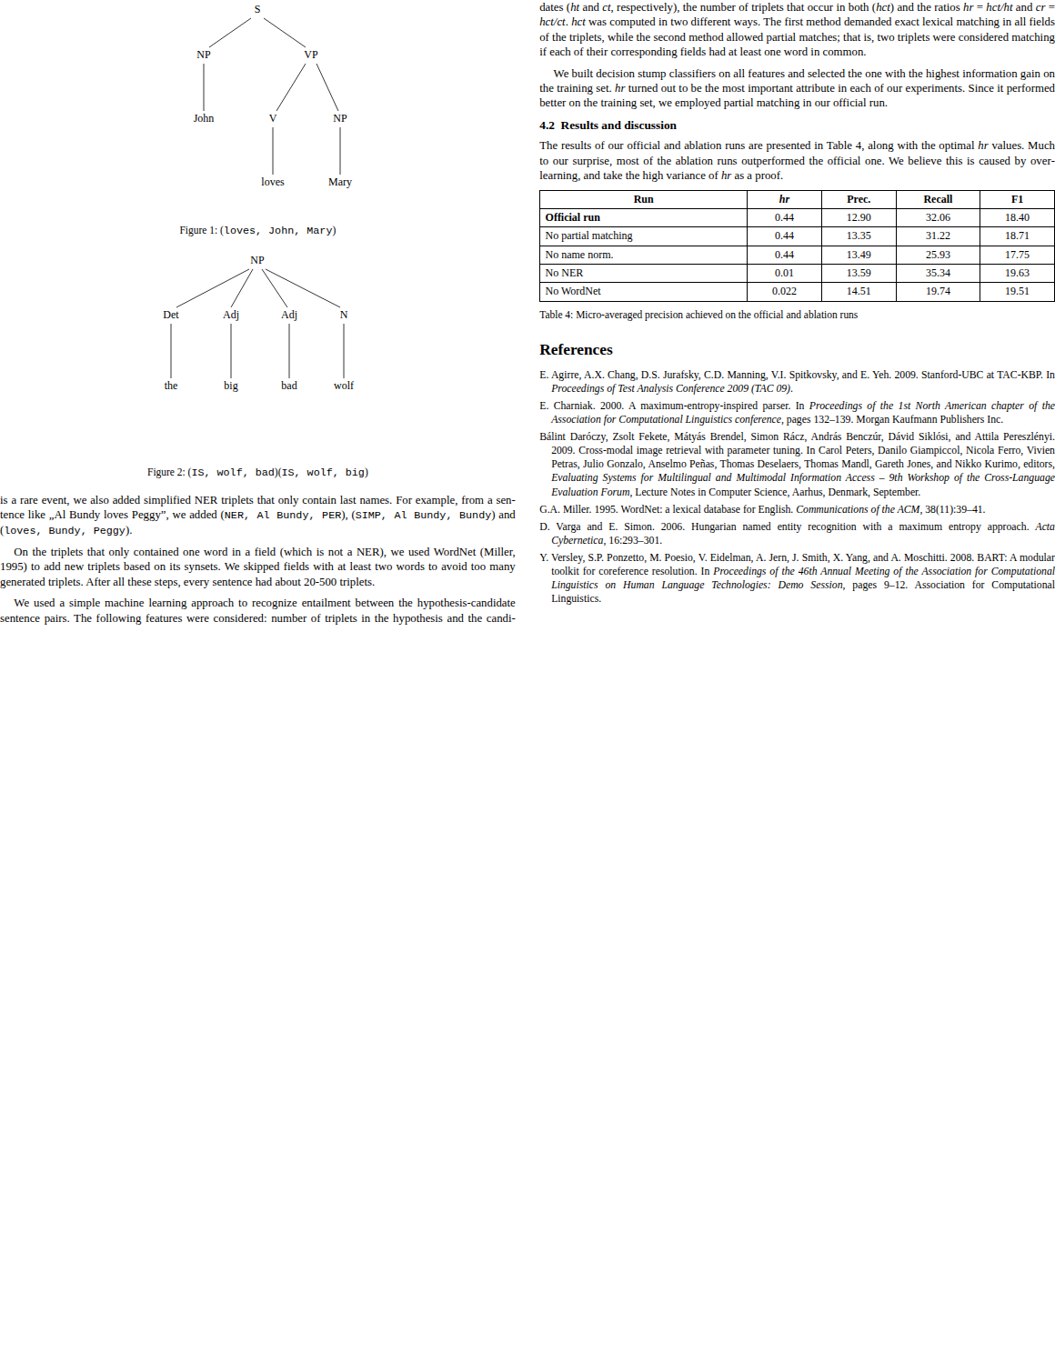S NP VP John V NP loves Mary
Figure 1: (loves, John, Mary)
NP Det Adj Adj N the big bad wolf
Figure 2: (IS, wolf, bad)(IS, wolf, big)
is a rare event, we also added simplified NER triplets that only contain last names. For example, from a sentence like „Al Bundy loves Peggy”, we added (NER, Al Bundy, PER), (SIMP, Al Bundy, Bundy) and (loves, Bundy, Peggy).
On the triplets that only contained one word in a field (which is not a NER), we used WordNet (Miller, 1995) to add new triplets based on its synsets. We skipped fields with at least two words to avoid too many generated triplets. After all these steps, every sentence had about 20-500 triplets.
We used a simple machine learning approach to recognize entailment between the hypothesis-candidate sentence pairs. The following features were considered: number of triplets in the hypothesis and the candidates (ht and ct, respectively), the number of triplets that occur in both (hct) and the ratios hr = hct/ht and cr = hct/ct. hct was computed in two different ways. The first method demanded exact lexical matching in all fields of the triplets, while the second method allowed partial matches; that is, two triplets were considered matching if each of their corresponding fields had at least one word in common.
We built decision stump classifiers on all features and selected the one with the highest information gain on the training set. hr turned out to be the most important attribute in each of our experiments. Since it performed better on the training set, we employed partial matching in our official run.
4.2 Results and discussion
The results of our official and ablation runs are presented in Table 4, along with the optimal hr values. Much to our surprise, most of the ablation runs outperformed the official one. We believe this is caused by overlearning, and take the high variance of hr as a proof.
| Run | hr | Prec. | Recall | F1 |
| --- | --- | --- | --- | --- |
| Official run | 0.44 | 12.90 | 32.06 | 18.40 |
| No partial matching | 0.44 | 13.35 | 31.22 | 18.71 |
| No name norm. | 0.44 | 13.49 | 25.93 | 17.75 |
| No NER | 0.01 | 13.59 | 35.34 | 19.63 |
| No WordNet | 0.022 | 14.51 | 19.74 | 19.51 |
Table 4: Micro-averaged precision achieved on the official and ablation runs
References
E. Agirre, A.X. Chang, D.S. Jurafsky, C.D. Manning, V.I. Spitkovsky, and E. Yeh. 2009. Stanford-UBC at TAC-KBP. In Proceedings of Test Analysis Conference 2009 (TAC 09).
E. Charniak. 2000. A maximum-entropy-inspired parser. In Proceedings of the 1st North American chapter of the Association for Computational Linguistics conference, pages 132–139. Morgan Kaufmann Publishers Inc.
Bálint Daróczy, Zsolt Fekete, Mátyás Brendel, Simon Rácz, András Benczúr, Dávid Siklósi, and Attila Pereszlényi. 2009. Cross-modal image retrieval with parameter tuning. In Carol Peters, Danilo Giampiccol, Nicola Ferro, Vivien Petras, Julio Gonzalo, Anselmo Peñas, Thomas Deselaers, Thomas Mandl, Gareth Jones, and Nikko Kurimo, editors, Evaluating Systems for Multilingual and Multimodal Information Access – 9th Workshop of the Cross-Language Evaluation Forum, Lecture Notes in Computer Science, Aarhus, Denmark, September.
G.A. Miller. 1995. WordNet: a lexical database for English. Communications of the ACM, 38(11):39–41.
D. Varga and E. Simon. 2006. Hungarian named entity recognition with a maximum entropy approach. Acta Cybernetica, 16:293–301.
Y. Versley, S.P. Ponzetto, M. Poesio, V. Eidelman, A. Jern, J. Smith, X. Yang, and A. Moschitti. 2008. BART: A modular toolkit for coreference resolution. In Proceedings of the 46th Annual Meeting of the Association for Computational Linguistics on Human Language Technologies: Demo Session, pages 9–12. Association for Computational Linguistics.